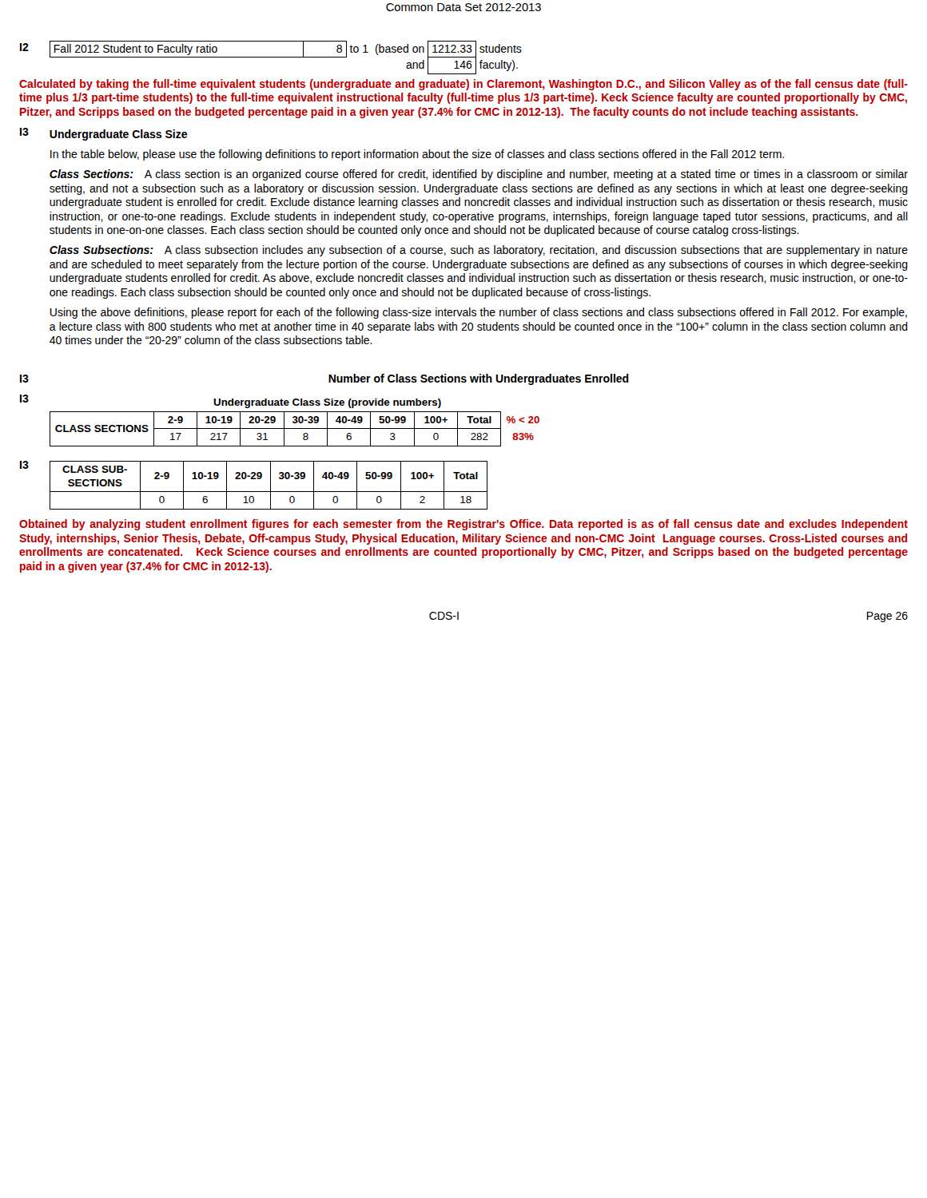Common Data Set 2012-2013
I2
| Fall 2012 Student to Faculty ratio | 8 | to 1 | (based on | 1212.33 | students |
| | and | 146 | faculty). |
Calculated by taking the full-time equivalent students (undergraduate and graduate) in Claremont, Washington D.C., and Silicon Valley as of the fall census date (full-time plus 1/3 part-time students) to the full-time equivalent instructional faculty (full-time plus 1/3 part-time). Keck Science faculty are counted proportionally by CMC, Pitzer, and Scripps based on the budgeted percentage paid in a given year (37.4% for CMC in 2012-13). The faculty counts do not include teaching assistants.
I3
Undergraduate Class Size
In the table below, please use the following definitions to report information about the size of classes and class sections offered in the Fall 2012 term.
Class Sections: A class section is an organized course offered for credit, identified by discipline and number, meeting at a stated time or times in a classroom or similar setting, and not a subsection such as a laboratory or discussion session. Undergraduate class sections are defined as any sections in which at least one degree-seeking undergraduate student is enrolled for credit. Exclude distance learning classes and noncredit classes and individual instruction such as dissertation or thesis research, music instruction, or one-to-one readings. Exclude students in independent study, co-operative programs, internships, foreign language taped tutor sessions, practicums, and all students in one-on-one classes. Each class section should be counted only once and should not be duplicated because of course catalog cross-listings.
Class Subsections: A class subsection includes any subsection of a course, such as laboratory, recitation, and discussion subsections that are supplementary in nature and are scheduled to meet separately from the lecture portion of the course. Undergraduate subsections are defined as any subsections of courses in which degree-seeking undergraduate students enrolled for credit. As above, exclude noncredit classes and individual instruction such as dissertation or thesis research, music instruction, or one-to-one readings. Each class subsection should be counted only once and should not be duplicated because of cross-listings.
Using the above definitions, please report for each of the following class-size intervals the number of class sections and class subsections offered in Fall 2012. For example, a lecture class with 800 students who met at another time in 40 separate labs with 20 students should be counted once in the “100+” column in the class section column and 40 times under the “20-29” column of the class subsections table.
I3
Number of Class Sections with Undergraduates Enrolled
I3
| | Undergraduate Class Size (provide numbers) | |
| CLASS SECTIONS | 2-9 | 10-19 | 20-29 | 30-39 | 40-49 | 50-99 | 100+ | Total | % < 20 |
| 17 | 217 | 31 | 8 | 6 | 3 | 0 | 282 | 83% |
I3
| CLASS SUB- SECTIONS | 2-9 | 10-19 | 20-29 | 30-39 | 40-49 | 50-99 | 100+ | Total |
| --- | --- | --- | --- | --- | --- | --- | --- | --- |
| | 0 | 6 | 10 | 0 | 0 | 0 | 2 | 18 |
Obtained by analyzing student enrollment figures for each semester from the Registrar's Office. Data reported is as of fall census date and excludes Independent Study, internships, Senior Thesis, Debate, Off-campus Study, Physical Education, Military Science and non-CMC Joint Language courses. Cross-Listed courses and enrollments are concatenated. Keck Science courses and enrollments are counted proportionally by CMC, Pitzer, and Scripps based on the budgeted percentage paid in a given year (37.4% for CMC in 2012-13).
CDS-I
Page 26